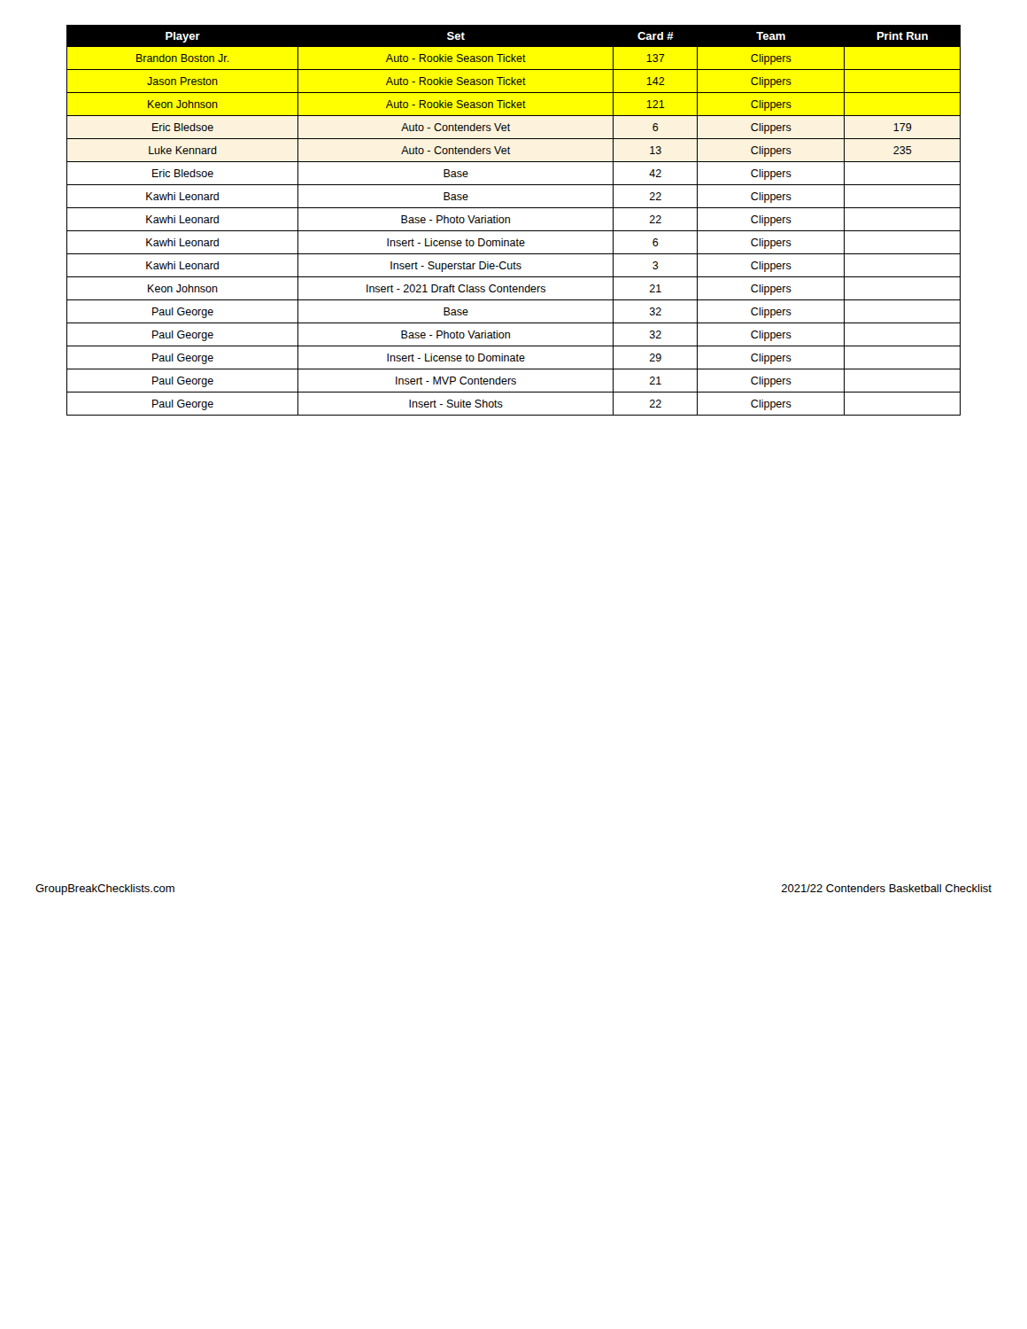| Player | Set | Card # | Team | Print Run |
| --- | --- | --- | --- | --- |
| Brandon Boston Jr. | Auto - Rookie Season Ticket | 137 | Clippers | |
| Jason Preston | Auto - Rookie Season Ticket | 142 | Clippers | |
| Keon Johnson | Auto - Rookie Season Ticket | 121 | Clippers | |
| Eric Bledsoe | Auto - Contenders Vet | 6 | Clippers | 179 |
| Luke Kennard | Auto - Contenders Vet | 13 | Clippers | 235 |
| Eric Bledsoe | Base | 42 | Clippers | |
| Kawhi Leonard | Base | 22 | Clippers | |
| Kawhi Leonard | Base - Photo Variation | 22 | Clippers | |
| Kawhi Leonard | Insert - License to Dominate | 6 | Clippers | |
| Kawhi Leonard | Insert - Superstar Die-Cuts | 3 | Clippers | |
| Keon Johnson | Insert - 2021 Draft Class Contenders | 21 | Clippers | |
| Paul George | Base | 32 | Clippers | |
| Paul George | Base - Photo Variation | 32 | Clippers | |
| Paul George | Insert - License to Dominate | 29 | Clippers | |
| Paul George | Insert - MVP Contenders | 21 | Clippers | |
| Paul George | Insert - Suite Shots | 22 | Clippers | |
GroupBreakChecklists.com 2021/22 Contenders Basketball Checklist